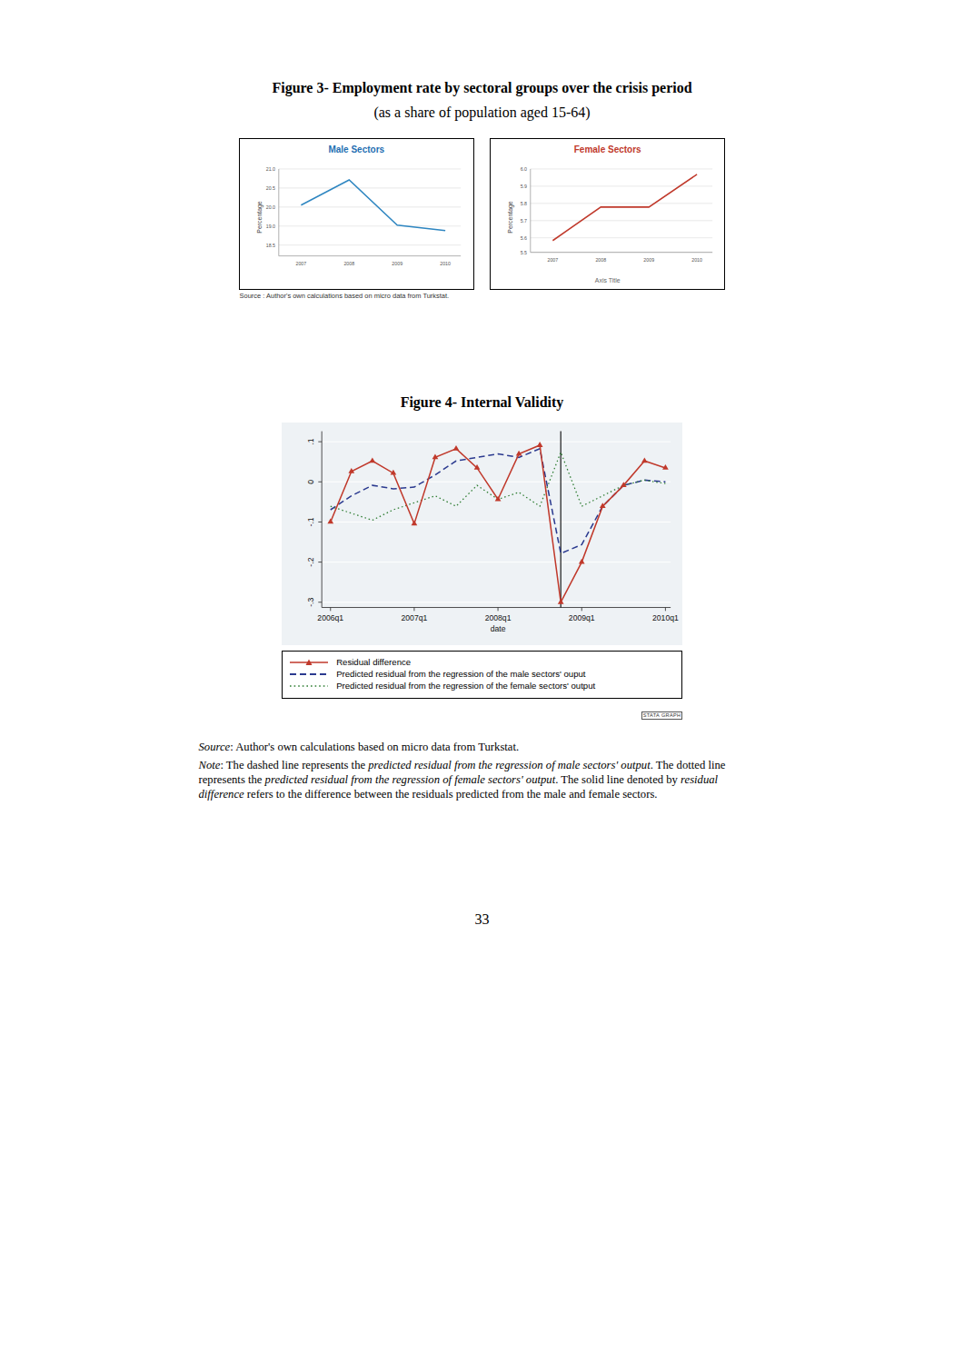Figure 3- Employment rate by sectoral groups over the crisis period
(as a share of population aged 15-64)
Male Sectors
Percentage
21.0 20.5 20.0 19.0 18.5 2007 2008 2009 2010
Female Sectors
Percentage
6.0 5.9 5.8 5.7 5.6 5.5 2007 2008 2009 2010
Axis Title
Source : Author's own calculations based on micro data from Turkstat.
Figure 4- Internal Validity
.1 0 -.1 -.2 -.3 2006q1 2007q1 2008q1 2009q1 2010q1 date
Residual difference
Predicted residual from the regression of the male sectors' ouput
Predicted residual from the regression of the female sectors' output
STATA GRAPH
Source: Author's own calculations based on micro data from Turkstat.
Note: The dashed line represents the predicted residual from the regression of male sectors' output. The dotted line represents the predicted residual from the regression of female sectors' output. The solid line denoted by residual difference refers to the difference between the residuals predicted from the male and female sectors.
33